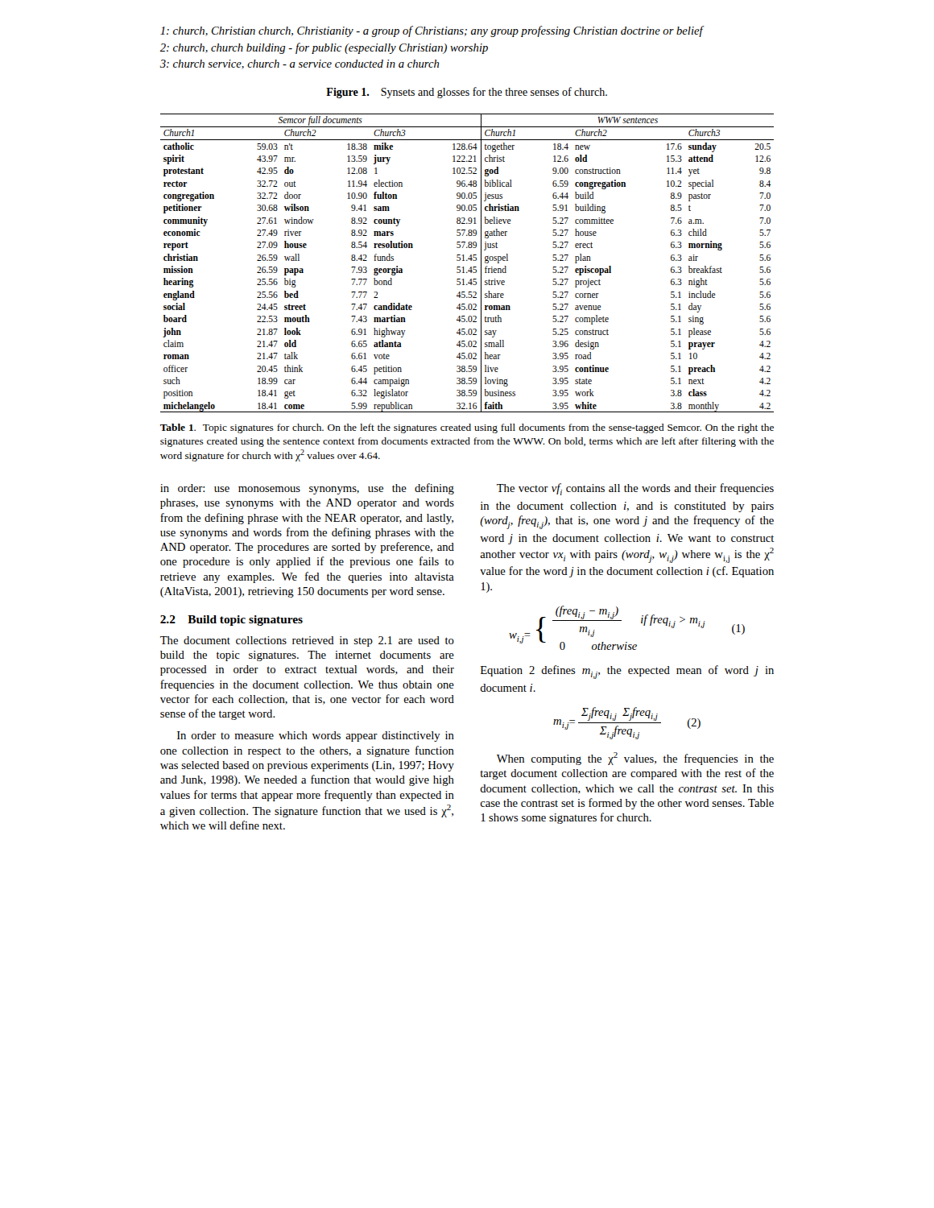1: church, Christian church, Christianity - a group of Christians; any group professing Christian doctrine or belief
2: church, church building - for public (especially Christian) worship
3: church service, church - a service conducted in a church
Figure 1. Synsets and glosses for the three senses of church.
| Semcor full documents | WWW sentences |
| --- | --- |
| Church1 | Church2 | Church3 | Church1 | Church2 | Church3 |
| catholic | 59.03 | n't | 18.38 | mike | 128.64 | together | 18.4 | new | 17.6 | sunday | 20.5 |
| spirit | 43.97 | mr. | 13.59 | jury | 122.21 | christ | 12.6 | old | 15.3 | attend | 12.6 |
| protestant | 42.95 | do | 12.08 | 1 | 102.52 | god | 9.00 | construction | 11.4 | yet | 9.8 |
| rector | 32.72 | out | 11.94 | election | 96.48 | biblical | 6.59 | congregation | 10.2 | special | 8.4 |
| congregation | 32.72 | door | 10.90 | fulton | 90.05 | jesus | 6.44 | build | 8.9 | pastor | 7.0 |
| petitioner | 30.68 | wilson | 9.41 | sam | 90.05 | christian | 5.91 | building | 8.5 | t | 7.0 |
| community | 27.61 | window | 8.92 | county | 82.91 | believe | 5.27 | committee | 7.6 | a.m. | 7.0 |
| economic | 27.49 | river | 8.92 | mars | 57.89 | gather | 5.27 | house | 6.3 | child | 5.7 |
| report | 27.09 | house | 8.54 | resolution | 57.89 | just | 5.27 | erect | 6.3 | morning | 5.6 |
| christian | 26.59 | wall | 8.42 | funds | 51.45 | gospel | 5.27 | plan | 6.3 | air | 5.6 |
| mission | 26.59 | papa | 7.93 | georgia | 51.45 | friend | 5.27 | episcopal | 6.3 | breakfast | 5.6 |
| hearing | 25.56 | big | 7.77 | bond | 51.45 | strive | 5.27 | project | 6.3 | night | 5.6 |
| england | 25.56 | bed | 7.77 | 2 | 45.52 | share | 5.27 | corner | 5.1 | include | 5.6 |
| social | 24.45 | street | 7.47 | candidate | 45.02 | roman | 5.27 | avenue | 5.1 | day | 5.6 |
| board | 22.53 | mouth | 7.43 | martian | 45.02 | truth | 5.27 | complete | 5.1 | sing | 5.6 |
| john | 21.87 | look | 6.91 | highway | 45.02 | say | 5.25 | construct | 5.1 | please | 5.6 |
| claim | 21.47 | old | 6.65 | atlanta | 45.02 | small | 3.96 | design | 5.1 | prayer | 4.2 |
| roman | 21.47 | talk | 6.61 | vote | 45.02 | hear | 3.95 | road | 5.1 | 10 | 4.2 |
| officer | 20.45 | think | 6.45 | petition | 38.59 | live | 3.95 | continue | 5.1 | preach | 4.2 |
| such | 18.99 | car | 6.44 | campaign | 38.59 | loving | 3.95 | state | 5.1 | next | 4.2 |
| position | 18.41 | get | 6.32 | legislator | 38.59 | business | 3.95 | work | 3.8 | class | 4.2 |
| michelangelo | 18.41 | come | 5.99 | republican | 32.16 | faith | 3.95 | white | 3.8 | monthly | 4.2 |
Table 1. Topic signatures for church. On the left the signatures created using full documents from the sense-tagged Semcor. On the right the signatures created using the sentence context from documents extracted from the WWW. On bold, terms which are left after filtering with the word signature for church with χ2 values over 4.64.
in order: use monosemous synonyms, use the defining phrases, use synonyms with the AND operator and words from the defining phrase with the NEAR operator, and lastly, use synonyms and words from the defining phrases with the AND operator. The procedures are sorted by preference, and one procedure is only applied if the previous one fails to retrieve any examples. We fed the queries into altavista (AltaVista, 2001), retrieving 150 documents per word sense.
2.2 Build topic signatures
The document collections retrieved in step 2.1 are used to build the topic signatures. The internet documents are processed in order to extract textual words, and their frequencies in the document collection. We thus obtain one vector for each collection, that is, one vector for each word sense of the target word.
In order to measure which words appear distinctively in one collection in respect to the others, a signature function was selected based on previous experiments (Lin, 1997; Hovy and Junk, 1998). We needed a function that would give high values for terms that appear more frequently than expected in a given collection. The signature function that we used is χ2, which we will define next.
The vector vfi contains all the words and their frequencies in the document collection i, and is constituted by pairs (wordj, freqi,j), that is, one word j and the frequency of the word j in the document collection i. We want to construct another vector vxi with pairs (wordj, wi,j) where wi,j is the χ2 value for the word j in the document collection i (cf. Equation 1).
wi,j= { (freqi,j − mi,j) mi,j if freqi,j > mi,j 0 otherwise (1)
Equation 2 defines mi,j, the expected mean of word j in document i.
mi,j= Σjfreqi,j Σjfreqi,j Σi,jfreqi,j (2)
When computing the χ2 values, the frequencies in the target document collection are compared with the rest of the document collection, which we call the contrast set. In this case the contrast set is formed by the other word senses. Table 1 shows some signatures for church.